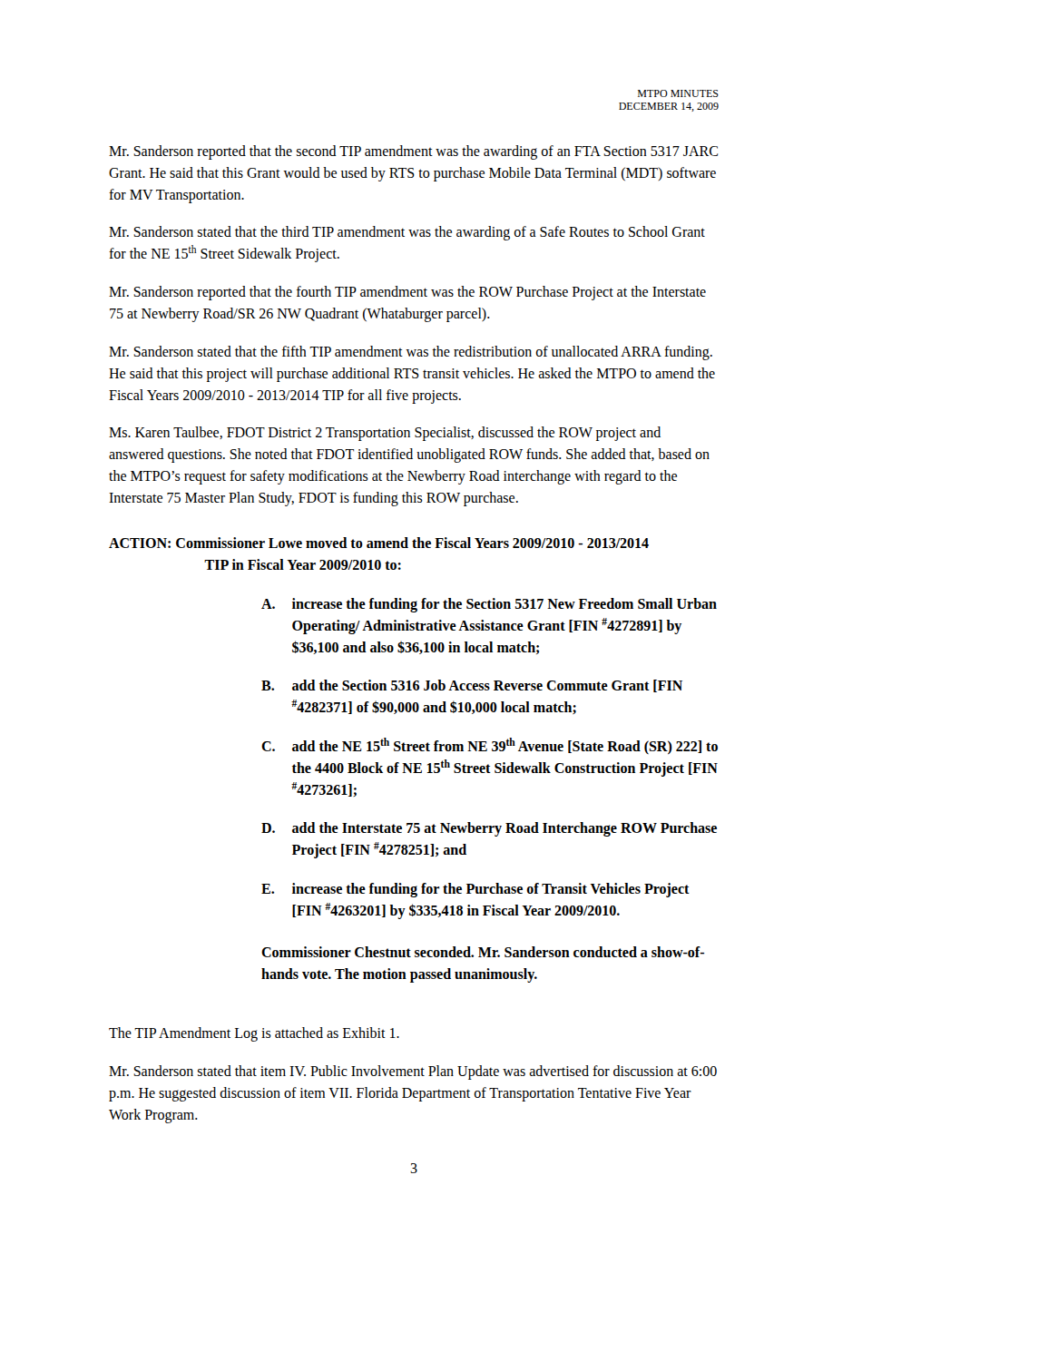MTPO MINUTES
DECEMBER 14, 2009
Mr. Sanderson reported that the second TIP amendment was the awarding of an FTA Section 5317 JARC Grant. He said that this Grant would be used by RTS to purchase Mobile Data Terminal (MDT) software for MV Transportation.
Mr. Sanderson stated that the third TIP amendment was the awarding of a Safe Routes to School Grant for the NE 15th Street Sidewalk Project.
Mr. Sanderson reported that the fourth TIP amendment was the ROW Purchase Project at the Interstate 75 at Newberry Road/SR 26 NW Quadrant (Whataburger parcel).
Mr. Sanderson stated that the fifth TIP amendment was the redistribution of unallocated ARRA funding. He said that this project will purchase additional RTS transit vehicles. He asked the MTPO to amend the Fiscal Years 2009/2010 - 2013/2014 TIP for all five projects.
Ms. Karen Taulbee, FDOT District 2 Transportation Specialist, discussed the ROW project and answered questions. She noted that FDOT identified unobligated ROW funds. She added that, based on the MTPO’s request for safety modifications at the Newberry Road interchange with regard to the Interstate 75 Master Plan Study, FDOT is funding this ROW purchase.
ACTION: Commissioner Lowe moved to amend the Fiscal Years 2009/2010 - 2013/2014 TIP in Fiscal Year 2009/2010 to:
A. increase the funding for the Section 5317 New Freedom Small Urban Operating/ Administrative Assistance Grant [FIN #4272891] by $36,100 and also $36,100 in local match;
B. add the Section 5316 Job Access Reverse Commute Grant [FIN #4282371] of $90,000 and $10,000 local match;
C. add the NE 15th Street from NE 39th Avenue [State Road (SR) 222] to the 4400 Block of NE 15th Street Sidewalk Construction Project [FIN #4273261];
D. add the Interstate 75 at Newberry Road Interchange ROW Purchase Project [FIN #4278251]; and
E. increase the funding for the Purchase of Transit Vehicles Project [FIN #4263201] by $335,418 in Fiscal Year 2009/2010.
Commissioner Chestnut seconded. Mr. Sanderson conducted a show-of-hands vote. The motion passed unanimously.
The TIP Amendment Log is attached as Exhibit 1.
Mr. Sanderson stated that item IV. Public Involvement Plan Update was advertised for discussion at 6:00 p.m. He suggested discussion of item VII. Florida Department of Transportation Tentative Five Year Work Program.
3